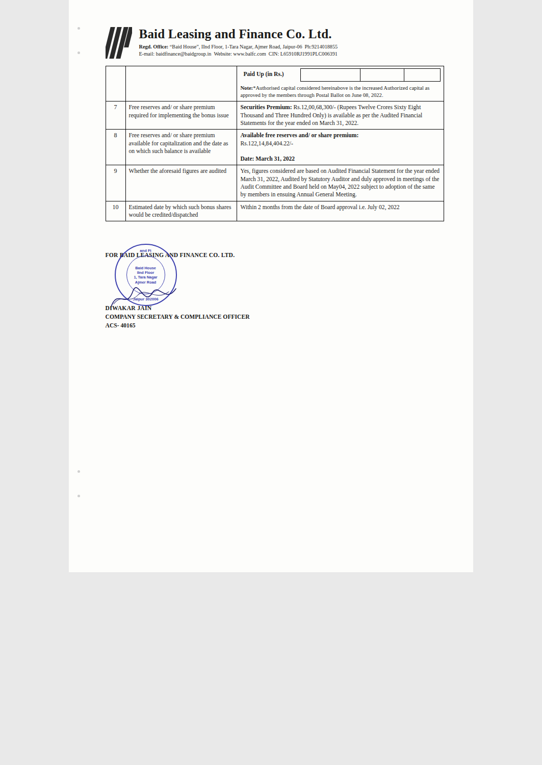Baid Leasing and Finance Co. Ltd.
Regd. Office: “Baid House”, IInd Floor, 1-Tara Nagar, Ajmer Road, Jaipur-06 Ph:9214018855
E-mail: baidfinance@baidgroup.in Website: www.balfc.com CIN: L65910RJ1991PLC006391
| | | / Paid Up (in Rs.) / / / / Note: *Authorised capital considered hereinabove is the increased Authorized capital as approved by the members through Postal Ballot on June 08, 2022. |
| 7 | Free reserves and/ or share premium required for implementing the bonus issue | Securities Premium: Rs.12,00,68,300/- (Rupees Twelve Crores Sixty Eight Thousand and Three Hundred Only) is available as per the Audited Financial Statements for the year ended on March 31, 2022. |
| 8 | Free reserves and/ or share premium available for capitalization and the date as on which such balance is available | Available free reserves and/ or share premium: Rs.122,14,84,404.22/- Date: March 31, 2022 |
| 9 | Whether the aforesaid figures are audited | Yes, figures considered are based on Audited Financial Statement for the year ended March 31, 2022, Audited by Statutory Auditor and duly approved in meetings of the Audit Committee and Board held on May04, 2022 subject to adoption of the same by members in ensuing Annual General Meeting. |
| 10 | Estimated date by which such bonus shares would be credited/dispatched | Within 2 months from the date of Board approval i.e. July 02, 2022 |
FOR BAID LEASING AND FINANCE CO. LTD.
and Fi
Baid House
IInd Floor
1, Tara Nagar
Ajmer Road
Jaipur 302006
DIWAKAR JAIN
COMPANY SECRETARY & COMPLIANCE OFFICER
ACS- 40165